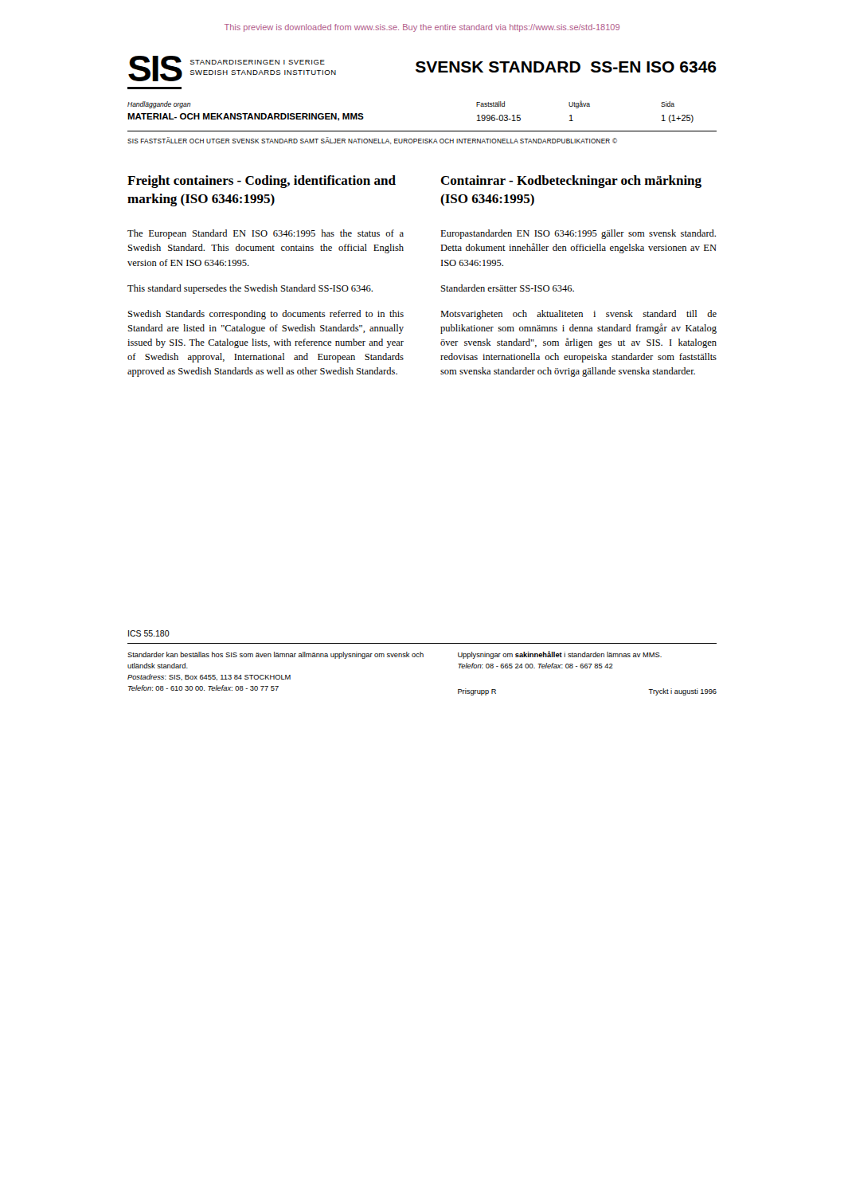This preview is downloaded from www.sis.se. Buy the entire standard via https://www.sis.se/std-18109
SIS
Standardiseringen i Sverige
Swedish Standards Institution
SVENSK STANDARD SS-EN ISO 6346
Handläggande organ
MATERIAL- OCH MEKANSTANDARDISERINGEN, MMS
Fastställd
1996-03-15
Utgåva
1
Sida
1 (1+25)
SIS FASTSTÄLLER OCH UTGER SVENSK STANDARD SAMT SÄLJER NATIONELLA, EUROPEISKA OCH INTERNATIONELLA STANDARDPUBLIKATIONER ©
Freight containers - Coding, identification and marking (ISO 6346:1995)
The European Standard EN ISO 6346:1995 has the status of a Swedish Standard. This document contains the official English version of EN ISO 6346:1995.
This standard supersedes the Swedish Standard SS-ISO 6346.
Swedish Standards corresponding to documents referred to in this Standard are listed in "Catalogue of Swedish Standards", annually issued by SIS. The Catalogue lists, with reference number and year of Swedish approval, International and European Standards approved as Swedish Standards as well as other Swedish Standards.
Containrar - Kodbeteckningar och märkning (ISO 6346:1995)
Europastandarden EN ISO 6346:1995 gäller som svensk standard. Detta dokument innehåller den officiella engelska versionen av EN ISO 6346:1995.
Standarden ersätter SS-ISO 6346.
Motsvarigheten och aktualiteten i svensk standard till de publikationer som omnämns i denna standard framgår av Katalog över svensk standard", som årligen ges ut av SIS. I katalogen redovisas internationella och europeiska standarder som fastställts som svenska standarder och övriga gällande svenska standarder.
ICS 55.180
Standarder kan beställas hos SIS som även lämnar allmänna upplysningar om svensk och utländsk standard.
Postadress: SIS, Box 6455, 113 84 STOCKHOLM
Telefon: 08 - 610 30 00. Telefax: 08 - 30 77 57
Upplysningar om sakinnehållet i standarden lämnas av MMS.
Telefon: 08 - 665 24 00. Telefax: 08 - 667 85 42
Prisgrupp R Tryckt i augusti 1996